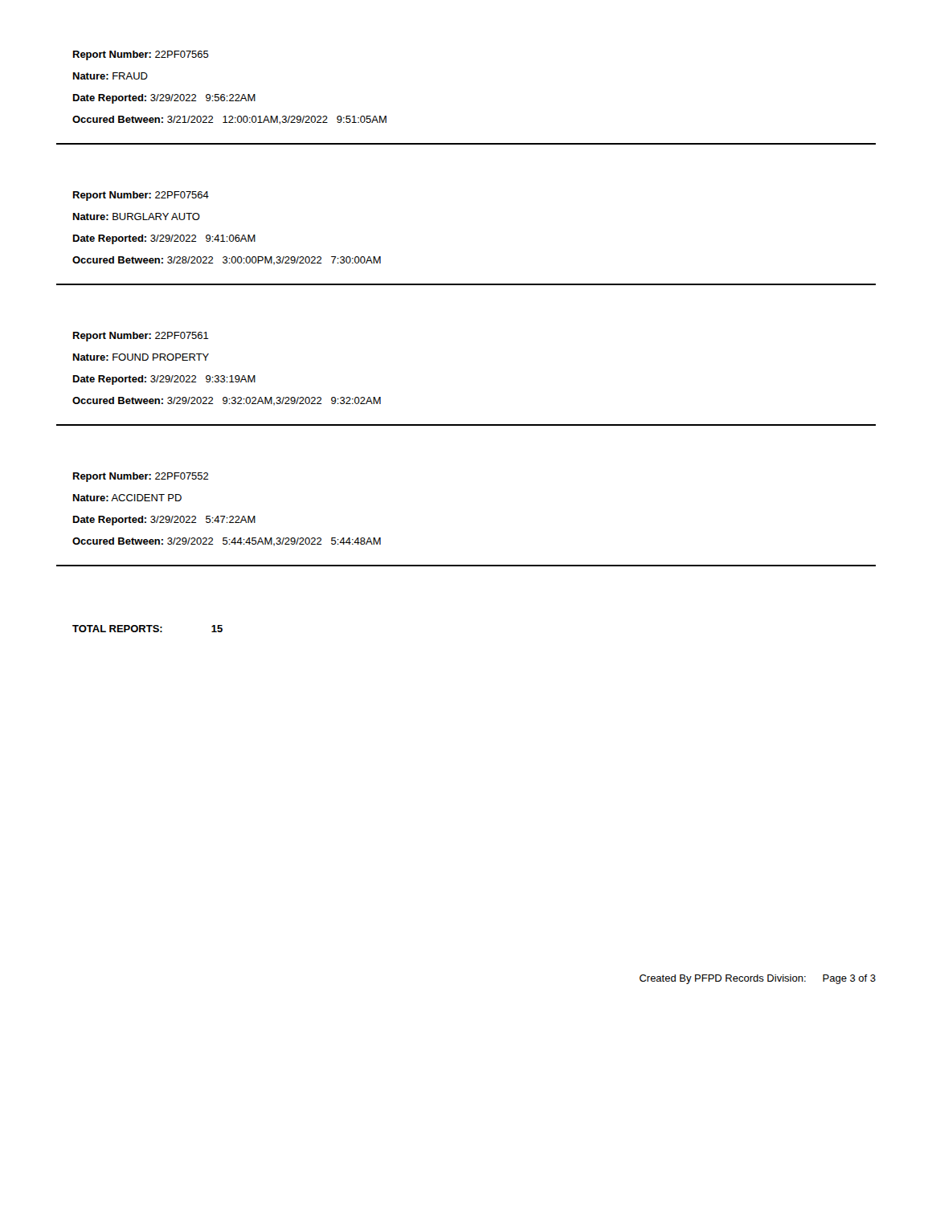Report Number: 22PF07565
Nature: FRAUD
Date Reported: 3/29/2022 9:56:22AM
Occured Between: 3/21/2022 12:00:01AM,3/29/2022 9:51:05AM
Report Number: 22PF07564
Nature: BURGLARY AUTO
Date Reported: 3/29/2022 9:41:06AM
Occured Between: 3/28/2022 3:00:00PM,3/29/2022 7:30:00AM
Report Number: 22PF07561
Nature: FOUND PROPERTY
Date Reported: 3/29/2022 9:33:19AM
Occured Between: 3/29/2022 9:32:02AM,3/29/2022 9:32:02AM
Report Number: 22PF07552
Nature: ACCIDENT PD
Date Reported: 3/29/2022 5:47:22AM
Occured Between: 3/29/2022 5:44:45AM,3/29/2022 5:44:48AM
TOTAL REPORTS: 15
Created By PFPD Records Division:Page 3 of 3